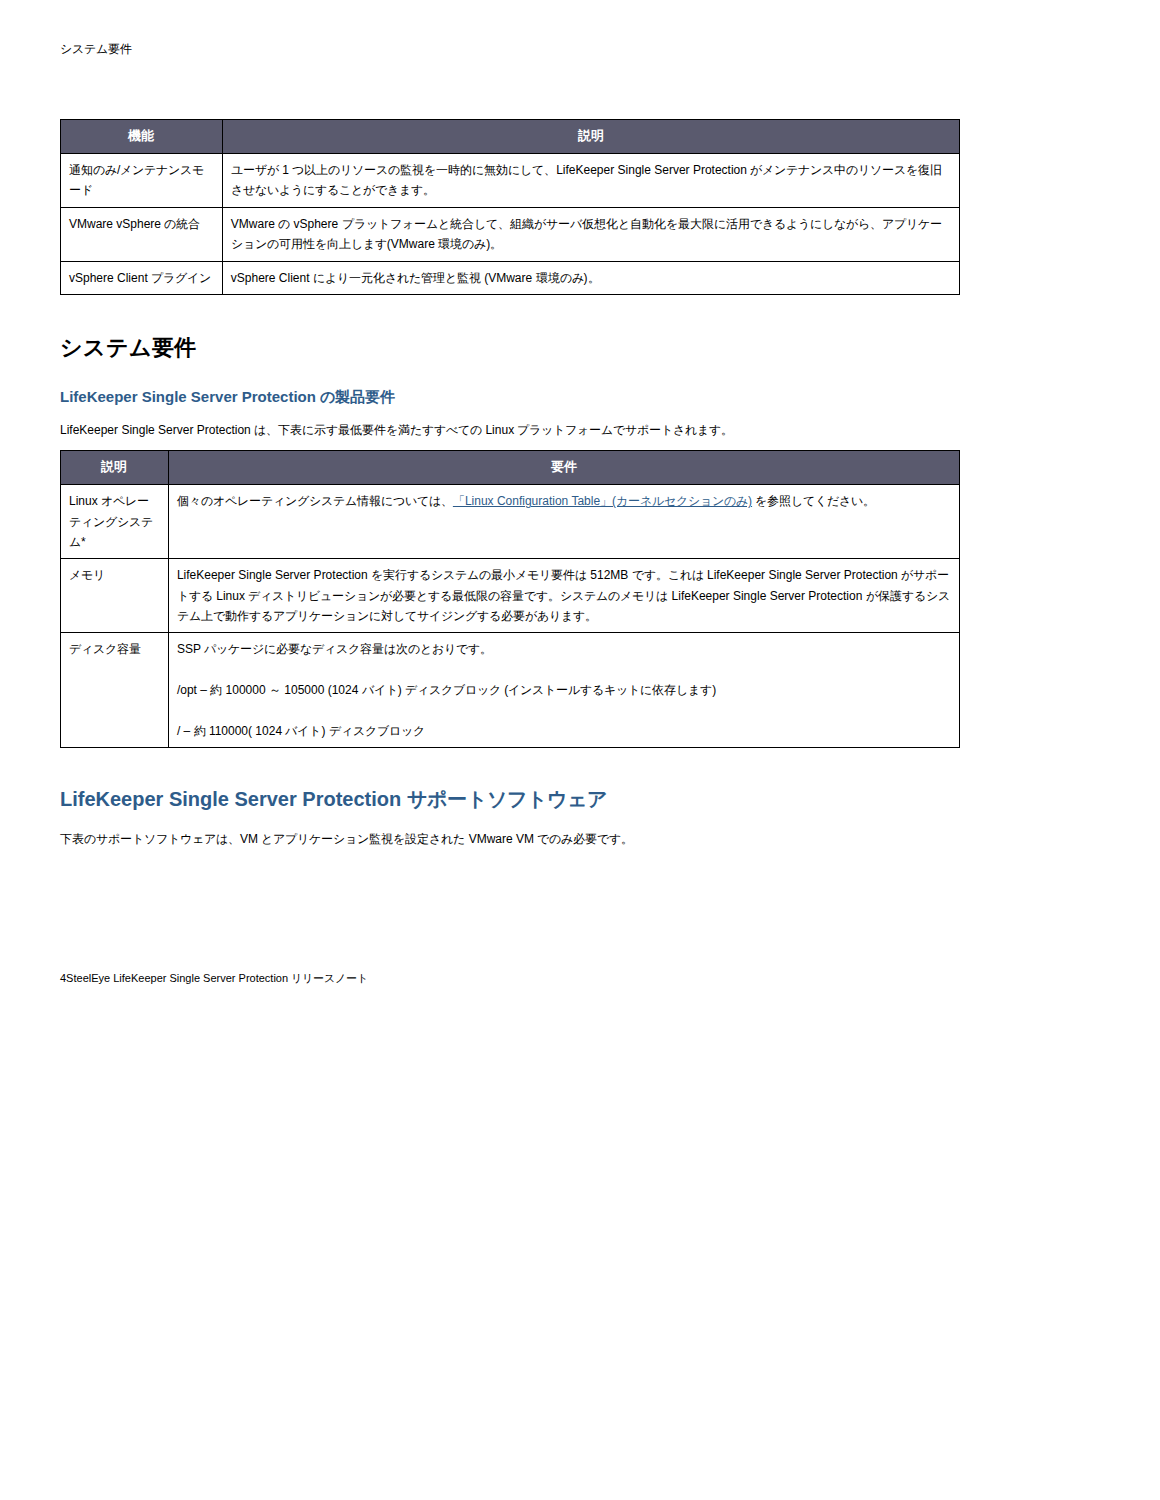システム要件
| 機能 | 説明 |
| --- | --- |
| 通知のみ/メンテナンスモード | ユーザが 1 つ以上のリソースの監視を一時的に無効にして、LifeKeeper Single Server Protection がメンテナンス中のリソースを復旧させないようにすることができます。 |
| VMware vSphere の統合 | VMware の vSphere プラットフォームと統合して、組織がサーバ仮想化と自動化を最大限に活用できるようにしながら、アプリケーションの可用性を向上します(VMware 環境のみ)。 |
| vSphere Client プラグイン | vSphere Client により一元化された管理と監視 (VMware 環境のみ)。 |
システム要件
LifeKeeper Single Server Protection の製品要件
LifeKeeper Single Server Protection は、下表に示す最低要件を満たすすべての Linux プラットフォームでサポートされます。
| 説明 | 要件 |
| --- | --- |
| Linux オペレーティングシステム* | 個々のオペレーティングシステム情報については、 「Linux Configuration Table」(カーネルセクションのみ) を参照してください。 |
| メモリ | LifeKeeper Single Server Protection を実行するシステムの最小メモリ要件は 512MB です。これは LifeKeeper Single Server Protection がサポートする Linux ディストリビューションが必要とする最低限の容量です。システムのメモリは LifeKeeper Single Server Protection が保護するシステム上で動作するアプリケーションに対してサイジングする必要があります。 |
| ディスク容量 | SSP パッケージに必要なディスク容量は次のとおりです。 /opt – 約 100000 ～ 105000 (1024 バイト) ディスクブロック (インストールするキットに依存します) / – 約 110000( 1024 バイト) ディスクブロック |
LifeKeeper Single Server Protection サポートソフトウェア
下表のサポートソフトウェアは、VM とアプリケーション監視を設定された VMware VM でのみ必要です。
4SteelEye LifeKeeper Single Server Protection リリースノート